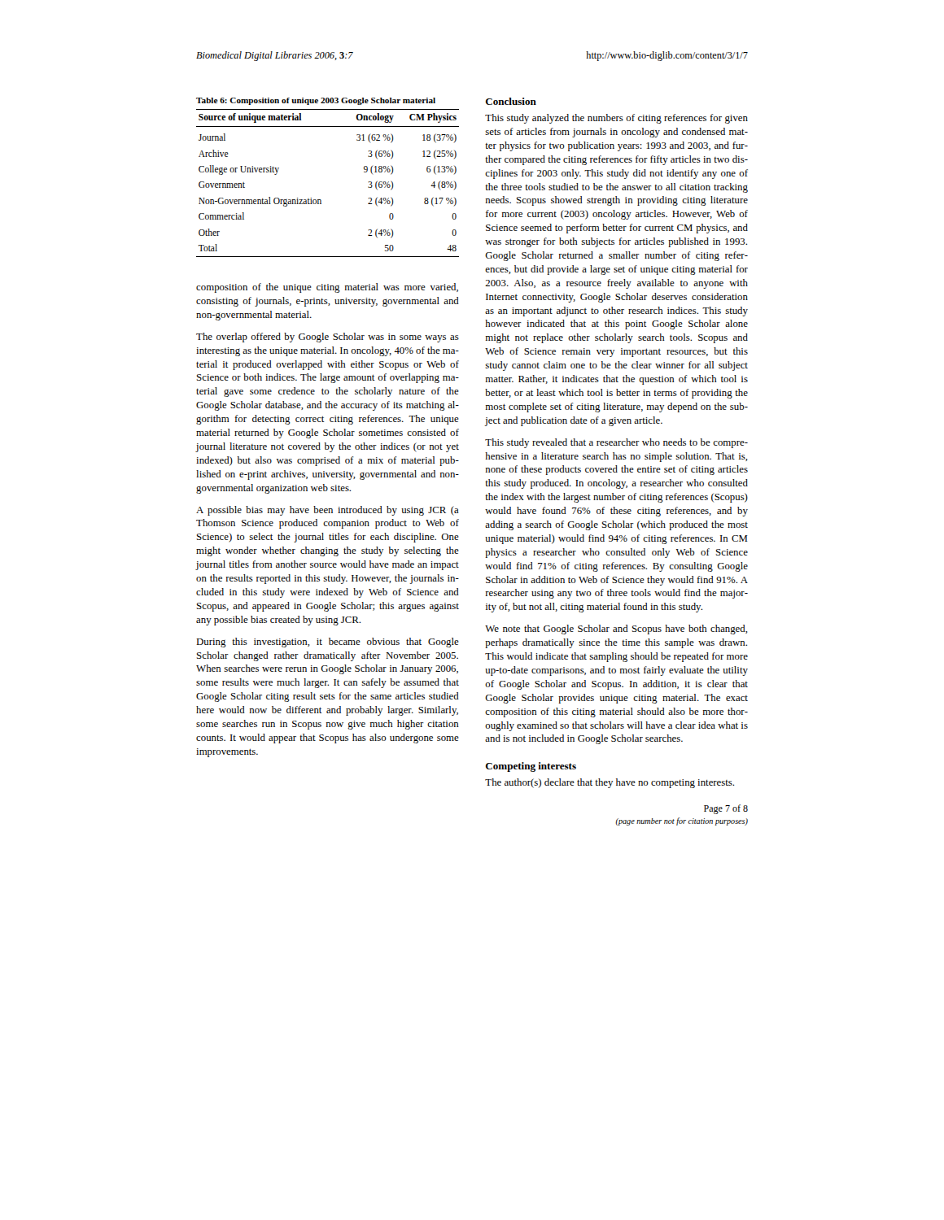Biomedical Digital Libraries 2006, 3:7
http://www.bio-diglib.com/content/3/1/7
Table 6: Composition of unique 2003 Google Scholar material
| Source of unique material | Oncology | CM Physics |
| --- | --- | --- |
| Journal | 31 (62 %) | 18 (37%) |
| Archive | 3 (6%) | 12 (25%) |
| College or University | 9 (18%) | 6 (13%) |
| Government | 3 (6%) | 4 (8%) |
| Non-Governmental Organization | 2 (4%) | 8 (17 %) |
| Commercial | 0 | 0 |
| Other | 2 (4%) | 0 |
| Total | 50 | 48 |
composition of the unique citing material was more varied, consisting of journals, e-prints, university, governmental and non-governmental material.
The overlap offered by Google Scholar was in some ways as interesting as the unique material. In oncology, 40% of the material it produced overlapped with either Scopus or Web of Science or both indices. The large amount of overlapping material gave some credence to the scholarly nature of the Google Scholar database, and the accuracy of its matching algorithm for detecting correct citing references. The unique material returned by Google Scholar sometimes consisted of journal literature not covered by the other indices (or not yet indexed) but also was comprised of a mix of material published on e-print archives, university, governmental and non-governmental organization web sites.
A possible bias may have been introduced by using JCR (a Thomson Science produced companion product to Web of Science) to select the journal titles for each discipline. One might wonder whether changing the study by selecting the journal titles from another source would have made an impact on the results reported in this study. However, the journals included in this study were indexed by Web of Science and Scopus, and appeared in Google Scholar; this argues against any possible bias created by using JCR.
During this investigation, it became obvious that Google Scholar changed rather dramatically after November 2005. When searches were rerun in Google Scholar in January 2006, some results were much larger. It can safely be assumed that Google Scholar citing result sets for the same articles studied here would now be different and probably larger. Similarly, some searches run in Scopus now give much higher citation counts. It would appear that Scopus has also undergone some improvements.
Conclusion
This study analyzed the numbers of citing references for given sets of articles from journals in oncology and condensed matter physics for two publication years: 1993 and 2003, and further compared the citing references for fifty articles in two disciplines for 2003 only. This study did not identify any one of the three tools studied to be the answer to all citation tracking needs. Scopus showed strength in providing citing literature for more current (2003) oncology articles. However, Web of Science seemed to perform better for current CM physics, and was stronger for both subjects for articles published in 1993. Google Scholar returned a smaller number of citing references, but did provide a large set of unique citing material for 2003. Also, as a resource freely available to anyone with Internet connectivity, Google Scholar deserves consideration as an important adjunct to other research indices. This study however indicated that at this point Google Scholar alone might not replace other scholarly search tools. Scopus and Web of Science remain very important resources, but this study cannot claim one to be the clear winner for all subject matter. Rather, it indicates that the question of which tool is better, or at least which tool is better in terms of providing the most complete set of citing literature, may depend on the subject and publication date of a given article.
This study revealed that a researcher who needs to be comprehensive in a literature search has no simple solution. That is, none of these products covered the entire set of citing articles this study produced. In oncology, a researcher who consulted the index with the largest number of citing references (Scopus) would have found 76% of these citing references, and by adding a search of Google Scholar (which produced the most unique material) would find 94% of citing references. In CM physics a researcher who consulted only Web of Science would find 71% of citing references. By consulting Google Scholar in addition to Web of Science they would find 91%. A researcher using any two of three tools would find the majority of, but not all, citing material found in this study.
We note that Google Scholar and Scopus have both changed, perhaps dramatically since the time this sample was drawn. This would indicate that sampling should be repeated for more up-to-date comparisons, and to most fairly evaluate the utility of Google Scholar and Scopus. In addition, it is clear that Google Scholar provides unique citing material. The exact composition of this citing material should also be more thoroughly examined so that scholars will have a clear idea what is and is not included in Google Scholar searches.
Competing interests
The author(s) declare that they have no competing interests.
Page 7 of 8
(page number not for citation purposes)